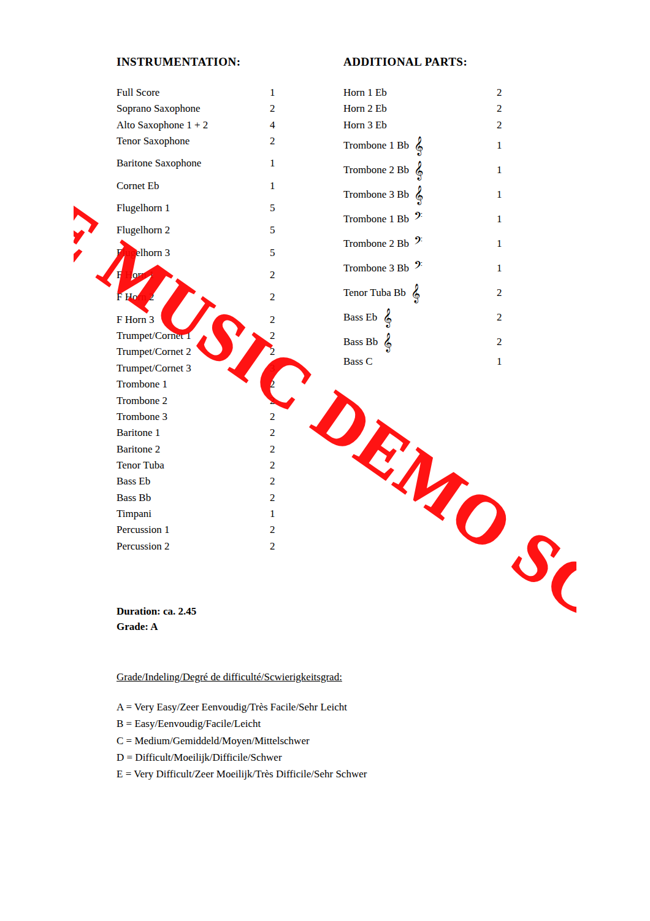INSTRUMENTATION:
| Full Score | 1 |
| Soprano Saxophone | 2 |
| Alto Saxophone 1 + 2 | 4 |
| Tenor Saxophone | 2 |
| Baritone Saxophone | 1 |
| Cornet Eb | 1 |
| Flugelhorn 1 | 5 |
| Flugelhorn 2 | 5 |
| Flugelhorn 3 | 5 |
| F Horn 1 | 2 |
| F Horn 2 | 2 |
| F Horn 3 | 2 |
| Trumpet/Cornet 1 | 2 |
| Trumpet/Cornet 2 | 2 |
| Trumpet/Cornet 3 | 3 |
| Trombone 1 | 2 |
| Trombone 2 | 2 |
| Trombone 3 | 2 |
| Baritone 1 | 2 |
| Baritone 2 | 2 |
| Tenor Tuba | 2 |
| Bass Eb | 2 |
| Bass Bb | 2 |
| Timpani | 1 |
| Percussion 1 | 2 |
| Percussion 2 | 2 |
ADDITIONAL PARTS:
| Horn 1 Eb | 2 |
| Horn 2 Eb | 2 |
| Horn 3 Eb | 2 |
| Trombone 1 Bb 𝄞 | 1 |
| Trombone 2 Bb 𝄞 | 1 |
| Trombone 3 Bb 𝄞 | 1 |
| Trombone 1 Bb 𝄢 | 1 |
| Trombone 2 Bb 𝄢 | 1 |
| Trombone 3 Bb 𝄢 | 1 |
| Tenor Tuba Bb 𝄞 | 2 |
| Bass Eb 𝄞 | 2 |
| Bass Bb 𝄞 | 2 |
| Bass C | 1 |
Duration: ca. 2.45
Grade: A
Grade/Indeling/Degré de difficulté/Scwierigkeitsgrad:
A = Very Easy/Zeer Eenvoudig/Très Facile/Sehr Leicht
B = Easy/Eenvoudig/Facile/Leicht
C = Medium/Gemiddeld/Moyen/Mittelschwer
D = Difficult/Moeilijk/Difficile/Schwer
E = Very Difficult/Zeer Moeilijk/Très Difficile/Sehr Schwer
LAKE MUSIC DEMO SCORE